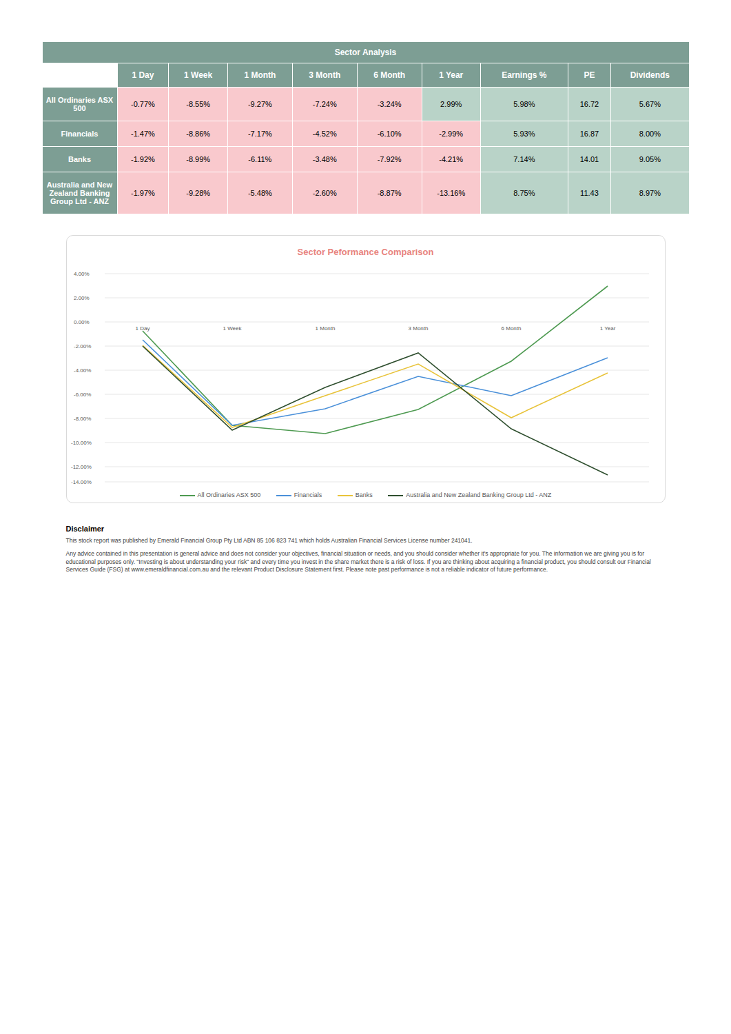| Sector Analysis |
| --- |
| | 1 Day | 1 Week | 1 Month | 3 Month | 6 Month | 1 Year | Earnings % | PE | Dividends |
| All Ordinaries ASX 500 | -0.77% | -8.55% | -9.27% | -7.24% | -3.24% | 2.99% | 5.98% | 16.72 | 5.67% |
| Financials | -1.47% | -8.86% | -7.17% | -4.52% | -6.10% | -2.99% | 5.93% | 16.87 | 8.00% |
| Banks | -1.92% | -8.99% | -6.11% | -3.48% | -7.92% | -4.21% | 7.14% | 14.01 | 9.05% |
| Australia and New Zealand Banking Group Ltd - ANZ | -1.97% | -9.28% | -5.48% | -2.60% | -8.87% | -13.16% | 8.75% | 11.43 | 8.97% |
Sector Peformance Comparison
4.00% 2.00% 0.00% -2.00% -4.00% -6.00% -8.00% -10.00% -12.00% -14.00% 1 Day 1 Week 1 Month 3 Month 6 Month 1 Year
All Ordinaries ASX 500 Financials Banks Australia and New Zealand Banking Group Ltd - ANZ
Disclaimer
This stock report was published by Emerald Financial Group Pty Ltd ABN 85 106 823 741 which holds Australian Financial Services License number 241041.
Any advice contained in this presentation is general advice and does not consider your objectives, financial situation or needs, and you should consider whether it's appropriate for you. The information we are giving you is for educational purposes only. "Investing is about understanding your risk" and every time you invest in the share market there is a risk of loss. If you are thinking about acquiring a financial product, you should consult our Financial Services Guide (FSG) at www.emeraldfinancial.com.au and the relevant Product Disclosure Statement first. Please note past performance is not a reliable indicator of future performance.